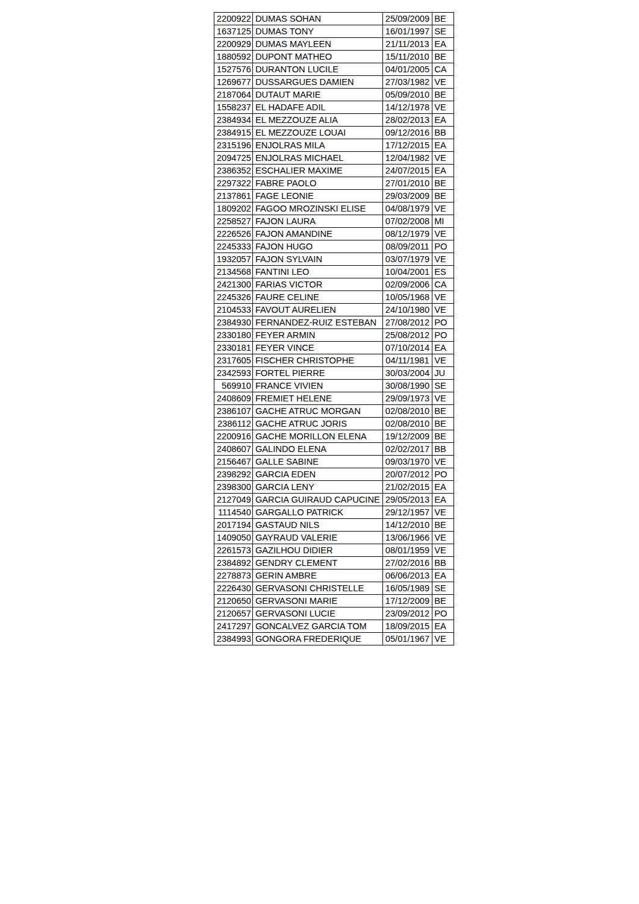| | 2200922 | DUMAS SOHAN | 25/09/2009 | BE |
| | 1637125 | DUMAS TONY | 16/01/1997 | SE |
| | 2200929 | DUMAS MAYLEEN | 21/11/2013 | EA |
| | 1880592 | DUPONT MATHEO | 15/11/2010 | BE |
| | 1527576 | DURANTON LUCILE | 04/01/2005 | CA |
| | 1269677 | DUSSARGUES DAMIEN | 27/03/1982 | VE |
| | 2187064 | DUTAUT MARIE | 05/09/2010 | BE |
| | 1558237 | EL HADAFE ADIL | 14/12/1978 | VE |
| | 2384934 | EL MEZZOUZE ALIA | 28/02/2013 | EA |
| | 2384915 | EL MEZZOUZE LOUAI | 09/12/2016 | BB |
| | 2315196 | ENJOLRAS MILA | 17/12/2015 | EA |
| | 2094725 | ENJOLRAS MICHAEL | 12/04/1982 | VE |
| | 2386352 | ESCHALIER MAXIME | 24/07/2015 | EA |
| | 2297322 | FABRE PAOLO | 27/01/2010 | BE |
| | 2137861 | FAGE LEONIE | 29/03/2009 | BE |
| | 1809202 | FAGOO MROZINSKI ELISE | 04/08/1979 | VE |
| | 2258527 | FAJON LAURA | 07/02/2008 | MI |
| | 2226526 | FAJON AMANDINE | 08/12/1979 | VE |
| | 2245333 | FAJON HUGO | 08/09/2011 | PO |
| | 1932057 | FAJON SYLVAIN | 03/07/1979 | VE |
| | 2134568 | FANTINI LEO | 10/04/2001 | ES |
| | 2421300 | FARIAS VICTOR | 02/09/2006 | CA |
| | 2245326 | FAURE CELINE | 10/05/1968 | VE |
| | 2104533 | FAVOUT AURELIEN | 24/10/1980 | VE |
| | 2384930 | FERNANDEZ-RUIZ ESTEBAN | 27/08/2012 | PO |
| | 2330180 | FEYER ARMIN | 25/08/2012 | PO |
| | 2330181 | FEYER VINCE | 07/10/2014 | EA |
| | 2317605 | FISCHER CHRISTOPHE | 04/11/1981 | VE |
| | 2342593 | FORTEL PIERRE | 30/03/2004 | JU |
| | 569910 | FRANCE VIVIEN | 30/08/1990 | SE |
| | 2408609 | FREMIET HELENE | 29/09/1973 | VE |
| | 2386107 | GACHE ATRUC MORGAN | 02/08/2010 | BE |
| | 2386112 | GACHE ATRUC JORIS | 02/08/2010 | BE |
| | 2200916 | GACHE MORILLON ELENA | 19/12/2009 | BE |
| | 2408607 | GALINDO ELENA | 02/02/2017 | BB |
| | 2156467 | GALLE SABINE | 09/03/1970 | VE |
| | 2398292 | GARCIA EDEN | 20/07/2012 | PO |
| | 2398300 | GARCIA LENY | 21/02/2015 | EA |
| | 2127049 | GARCIA GUIRAUD CAPUCINE | 29/05/2013 | EA |
| | 1114540 | GARGALLO PATRICK | 29/12/1957 | VE |
| | 2017194 | GASTAUD NILS | 14/12/2010 | BE |
| | 1409050 | GAYRAUD VALERIE | 13/06/1966 | VE |
| | 2261573 | GAZILHOU DIDIER | 08/01/1959 | VE |
| | 2384892 | GENDRY CLEMENT | 27/02/2016 | BB |
| | 2278873 | GERIN AMBRE | 06/06/2013 | EA |
| | 2226430 | GERVASONI CHRISTELLE | 16/05/1989 | SE |
| | 2120650 | GERVASONI MARIE | 17/12/2009 | BE |
| | 2120657 | GERVASONI LUCIE | 23/09/2012 | PO |
| | 2417297 | GONCALVEZ GARCIA TOM | 18/09/2015 | EA |
| | 2384993 | GONGORA FREDERIQUE | 05/01/1967 | VE |